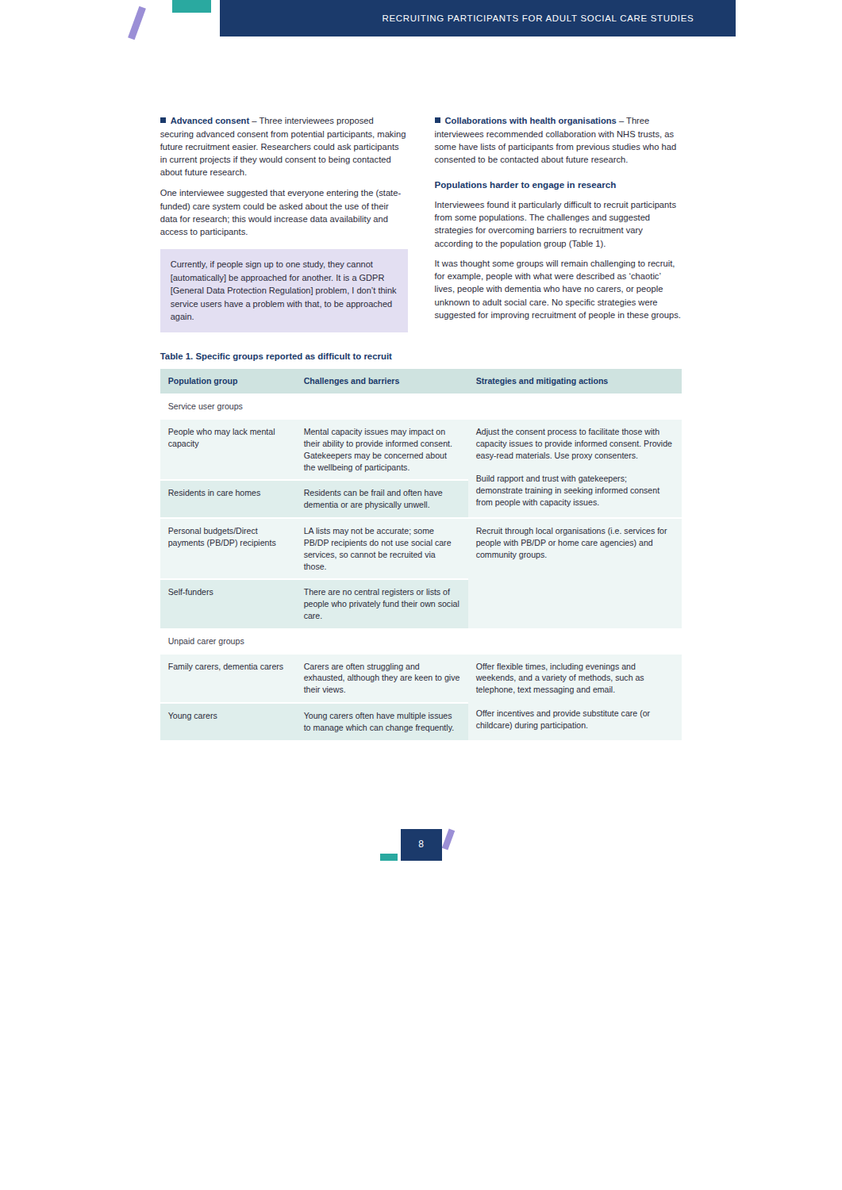Recruiting participants for adult social care studies
Advanced consent – Three interviewees proposed securing advanced consent from potential participants, making future recruitment easier. Researchers could ask participants in current projects if they would consent to being contacted about future research.
One interviewee suggested that everyone entering the (state-funded) care system could be asked about the use of their data for research; this would increase data availability and access to participants.
Currently, if people sign up to one study, they cannot [automatically] be approached for another. It is a GDPR [General Data Protection Regulation] problem, I don’t think service users have a problem with that, to be approached again.
Collaborations with health organisations – Three interviewees recommended collaboration with NHS trusts, as some have lists of participants from previous studies who had consented to be contacted about future research.
Populations harder to engage in research
Interviewees found it particularly difficult to recruit participants from some populations. The challenges and suggested strategies for overcoming barriers to recruitment vary according to the population group (Table 1).
It was thought some groups will remain challenging to recruit, for example, people with what were described as ‘chaotic’ lives, people with dementia who have no carers, or people unknown to adult social care. No specific strategies were suggested for improving recruitment of people in these groups.
Table 1. Specific groups reported as difficult to recruit
| Population group | Challenges and barriers | Strategies and mitigating actions |
| --- | --- | --- |
| Service user groups |
| People who may lack mental capacity | Mental capacity issues may impact on their ability to provide informed consent. Gatekeepers may be concerned about the wellbeing of participants. | Adjust the consent process to facilitate those with capacity issues to provide informed consent. Provide easy-read materials. Use proxy consenters. Build rapport and trust with gatekeepers; demonstrate training in seeking informed consent from people with capacity issues. |
| Residents in care homes | Residents can be frail and often have dementia or are physically unwell. |
| Personal budgets/Direct payments (PB/DP) recipients | LA lists may not be accurate; some PB/DP recipients do not use social care services, so cannot be recruited via those. | Recruit through local organisations (i.e. services for people with PB/DP or home care agencies) and community groups. |
| Self-funders | There are no central registers or lists of people who privately fund their own social care. |
| Unpaid carer groups |
| Family carers, dementia carers | Carers are often struggling and exhausted, although they are keen to give their views. | Offer flexible times, including evenings and weekends, and a variety of methods, such as telephone, text messaging and email. Offer incentives and provide substitute care (or childcare) during participation. |
| Young carers | Young carers often have multiple issues to manage which can change frequently. |
8